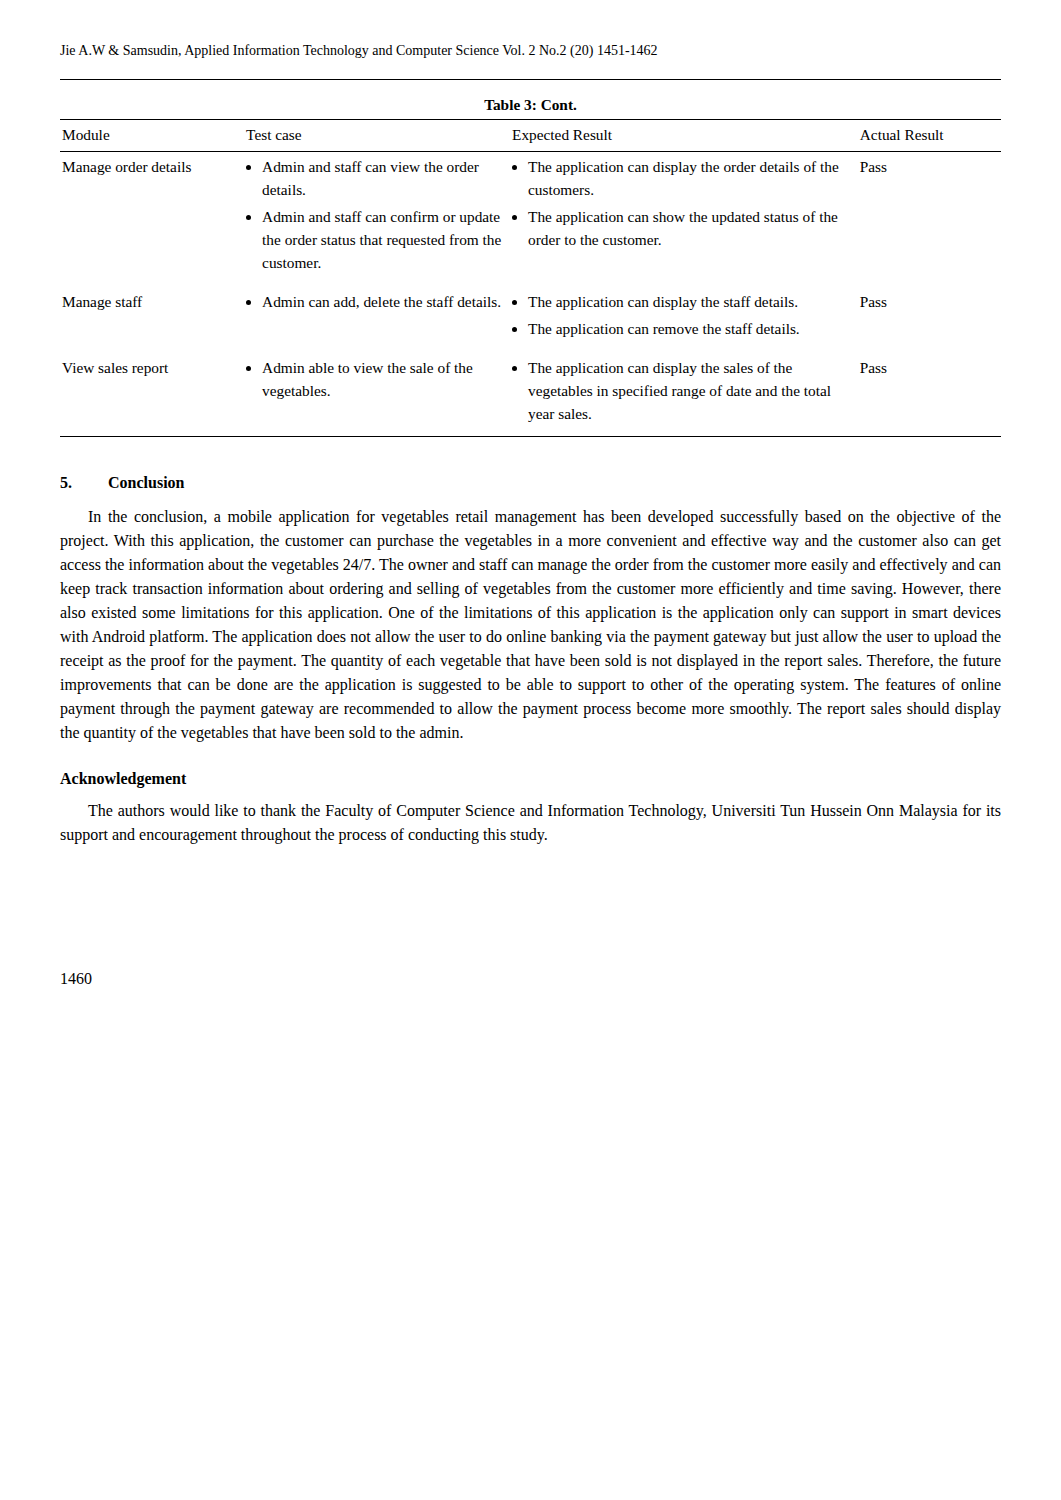Jie A.W & Samsudin, Applied Information Technology and Computer Science Vol. 2 No.2 (20) 1451-1462
Table 3: Cont.
| Module | Test case | Expected Result | Actual Result |
| --- | --- | --- | --- |
| Manage order details | Admin and staff can view the order details. Admin and staff can confirm or update the order status that requested from the customer. | The application can display the order details of the customers. The application can show the updated status of the order to the customer. | Pass |
| Manage staff | Admin can add, delete the staff details. | The application can display the staff details. The application can remove the staff details. | Pass |
| View sales report | Admin able to view the sale of the vegetables. | The application can display the sales of the vegetables in specified range of date and the total year sales. | Pass |
5. Conclusion
In the conclusion, a mobile application for vegetables retail management has been developed successfully based on the objective of the project. With this application, the customer can purchase the vegetables in a more convenient and effective way and the customer also can get access the information about the vegetables 24/7. The owner and staff can manage the order from the customer more easily and effectively and can keep track transaction information about ordering and selling of vegetables from the customer more efficiently and time saving. However, there also existed some limitations for this application. One of the limitations of this application is the application only can support in smart devices with Android platform. The application does not allow the user to do online banking via the payment gateway but just allow the user to upload the receipt as the proof for the payment. The quantity of each vegetable that have been sold is not displayed in the report sales. Therefore, the future improvements that can be done are the application is suggested to be able to support to other of the operating system. The features of online payment through the payment gateway are recommended to allow the payment process become more smoothly. The report sales should display the quantity of the vegetables that have been sold to the admin.
Acknowledgement
The authors would like to thank the Faculty of Computer Science and Information Technology, Universiti Tun Hussein Onn Malaysia for its support and encouragement throughout the process of conducting this study.
1460